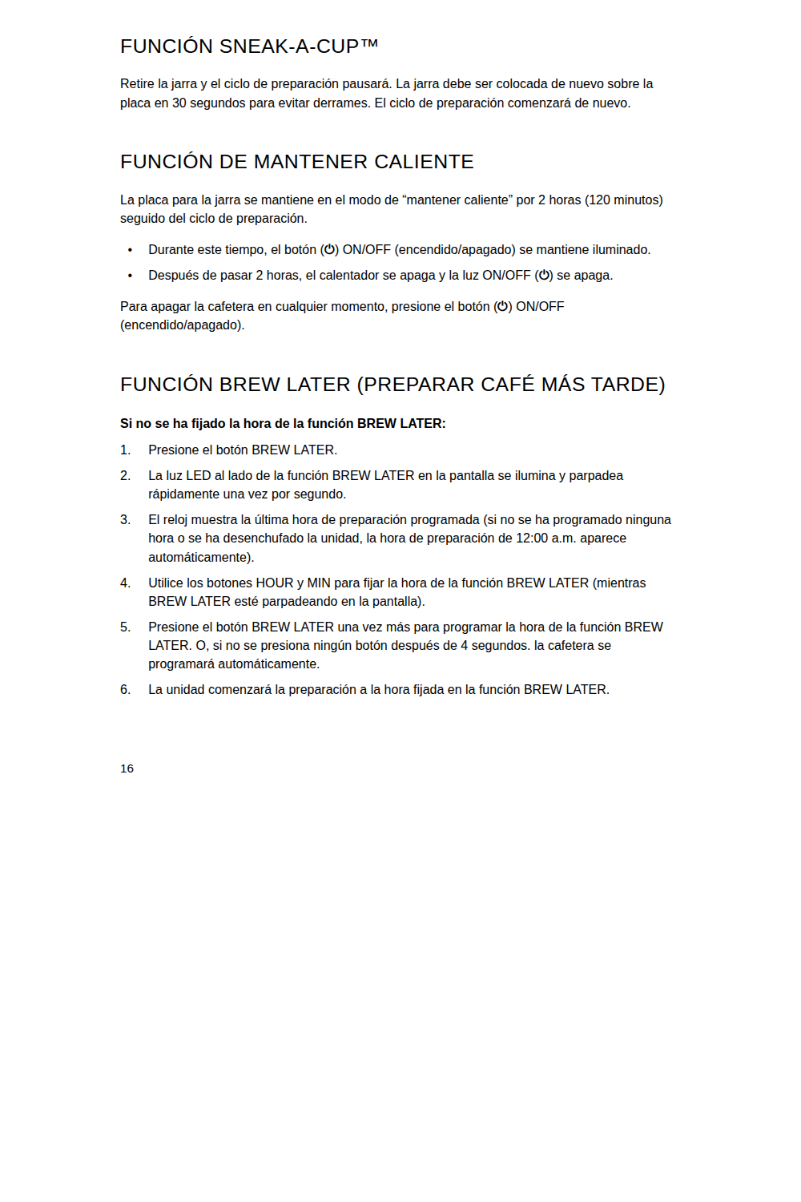FUNCIÓN SNEAK-A-CUP™
Retire la jarra y el ciclo de preparación pausará. La jarra debe ser colocada de nuevo sobre la placa en 30 segundos para evitar derrames. El ciclo de preparación comenzará de nuevo.
FUNCIÓN DE MANTENER CALIENTE
La placa para la jarra se mantiene en el modo de “mantener caliente” por 2 horas (120 minutos) seguido del ciclo de preparación.
Durante este tiempo, el botón (⏻) ON/OFF (encendido/apagado) se mantiene iluminado.
Después de pasar 2 horas, el calentador se apaga y la luz ON/OFF (⏻) se apaga.
Para apagar la cafetera en cualquier momento, presione el botón (⏻) ON/OFF (encendido/apagado).
FUNCIÓN BREW LATER (PREPARAR CAFÉ MÁS TARDE)
Si no se ha fijado la hora de la función BREW LATER:
Presione el botón BREW LATER.
La luz LED al lado de la función BREW LATER en la pantalla se ilumina y parpadea rápidamente una vez por segundo.
El reloj muestra la última hora de preparación programada (si no se ha programado ninguna hora o se ha desenchufado la unidad, la hora de preparación de 12:00 a.m. aparece automáticamente).
Utilice los botones HOUR y MIN para fijar la hora de la función BREW LATER (mientras BREW LATER esté parpadeando en la pantalla).
Presione el botón BREW LATER una vez más para programar la hora de la función BREW LATER. O, si no se presiona ningún botón después de 4 segundos. la cafetera se programará automáticamente.
La unidad comenzará la preparación a la hora fijada en la función BREW LATER.
16